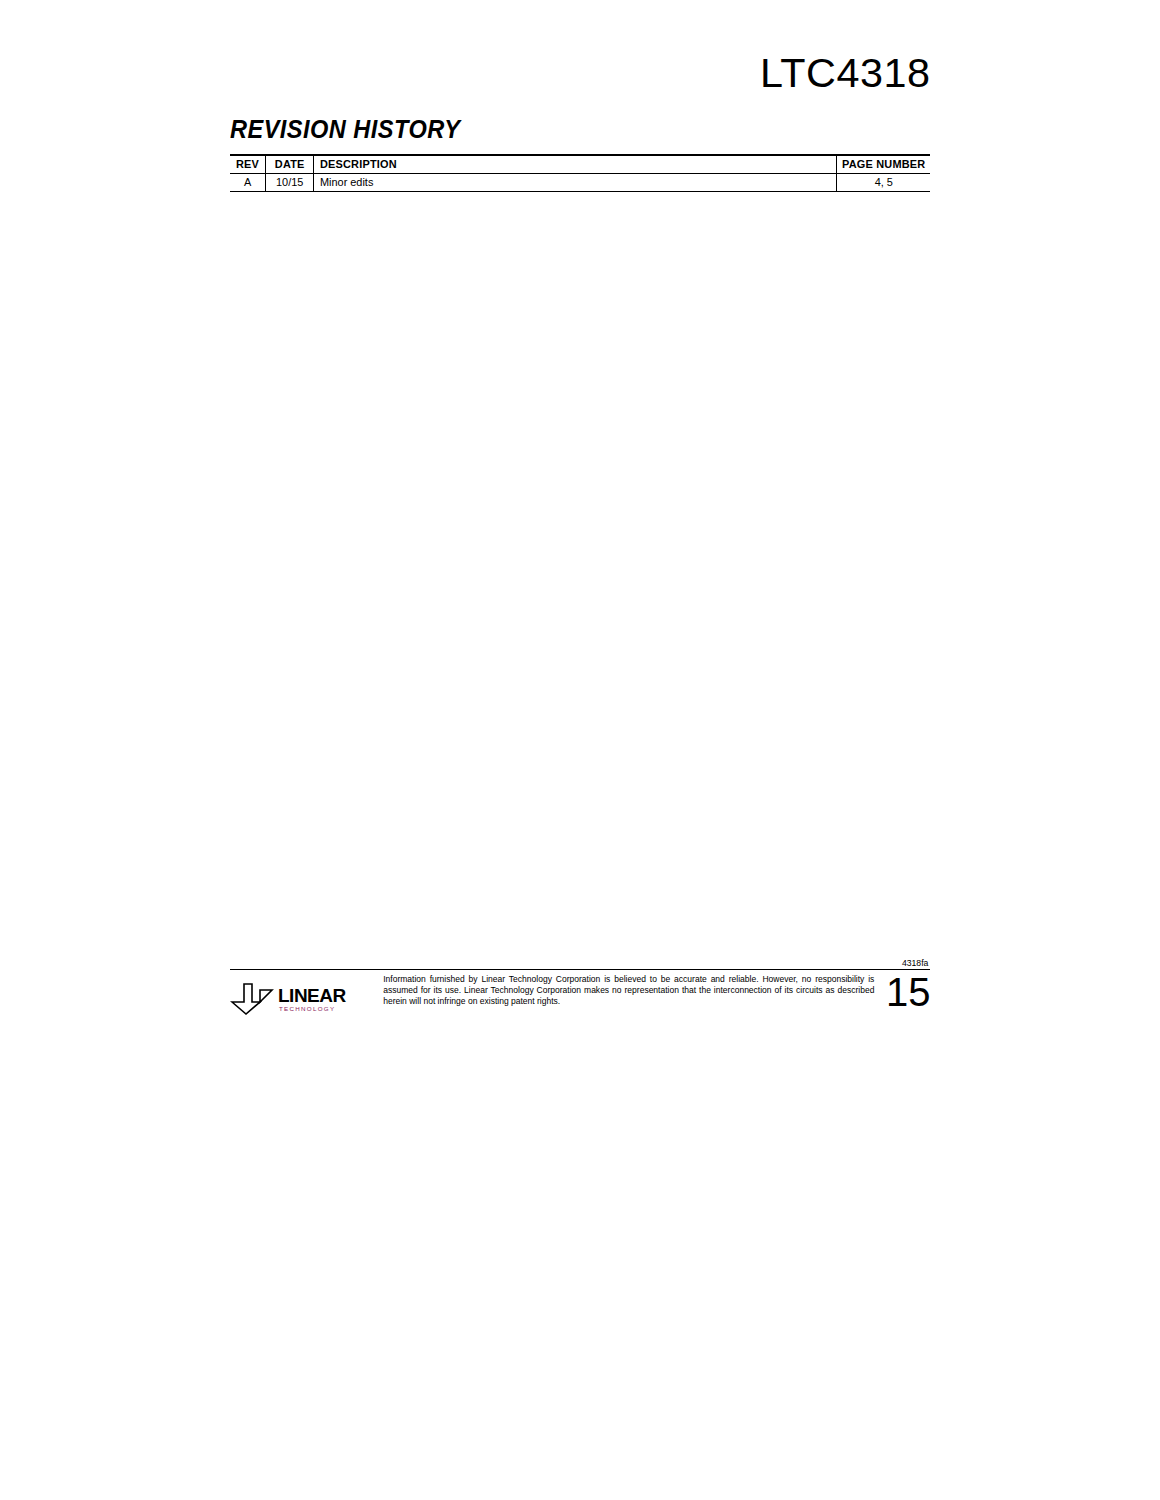LTC4318
REVISION HISTORY
| REV | DATE | DESCRIPTION | PAGE NUMBER |
| --- | --- | --- | --- |
| A | 10/15 | Minor edits | 4, 5 |
4318fa
LINEAR TECHNOLOGY
Information furnished by Linear Technology Corporation is believed to be accurate and reliable. However, no responsibility is assumed for its use. Linear Technology Corporation makes no representation that the interconnection of its circuits as described herein will not infringe on existing patent rights.
15